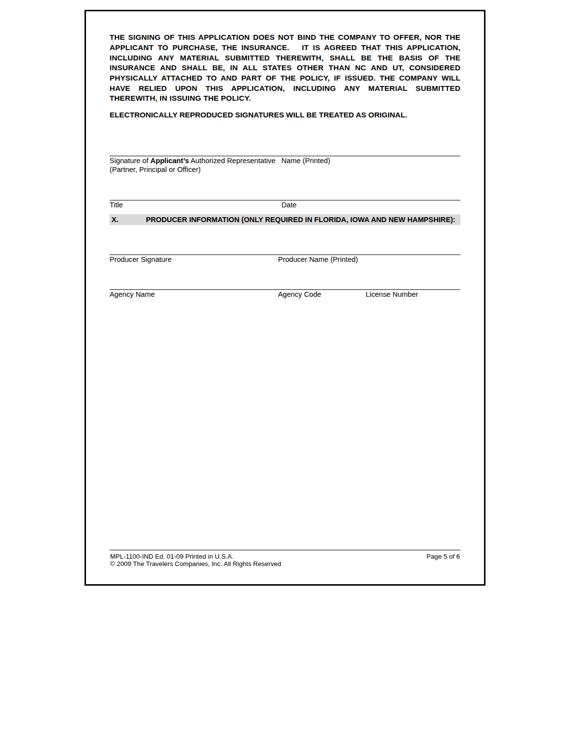THE SIGNING OF THIS APPLICATION DOES NOT BIND THE COMPANY TO OFFER, NOR THE APPLICANT TO PURCHASE, THE INSURANCE. IT IS AGREED THAT THIS APPLICATION, INCLUDING ANY MATERIAL SUBMITTED THEREWITH, SHALL BE THE BASIS OF THE INSURANCE AND SHALL BE, IN ALL STATES OTHER THAN NC AND UT, CONSIDERED PHYSICALLY ATTACHED TO AND PART OF THE POLICY, IF ISSUED. THE COMPANY WILL HAVE RELIED UPON THIS APPLICATION, INCLUDING ANY MATERIAL SUBMITTED THEREWITH, IN ISSUING THE POLICY.
ELECTRONICALLY REPRODUCED SIGNATURES WILL BE TREATED AS ORIGINAL.
| Signature of Applicant’s Authorized Representative (Partner, Principal or Officer) | Name (Printed) |
| Title | Date |
X. PRODUCER INFORMATION (ONLY REQUIRED IN FLORIDA, IOWA AND NEW HAMPSHIRE):
| Producer Signature | Producer Name (Printed) |
| Agency Name | Agency Code | License Number |
| MPL-1100-IND Ed. 01-09 Printed in U.S.A. © 2009 The Travelers Companies, Inc. All Rights Reserved | Page 5 of 6 |